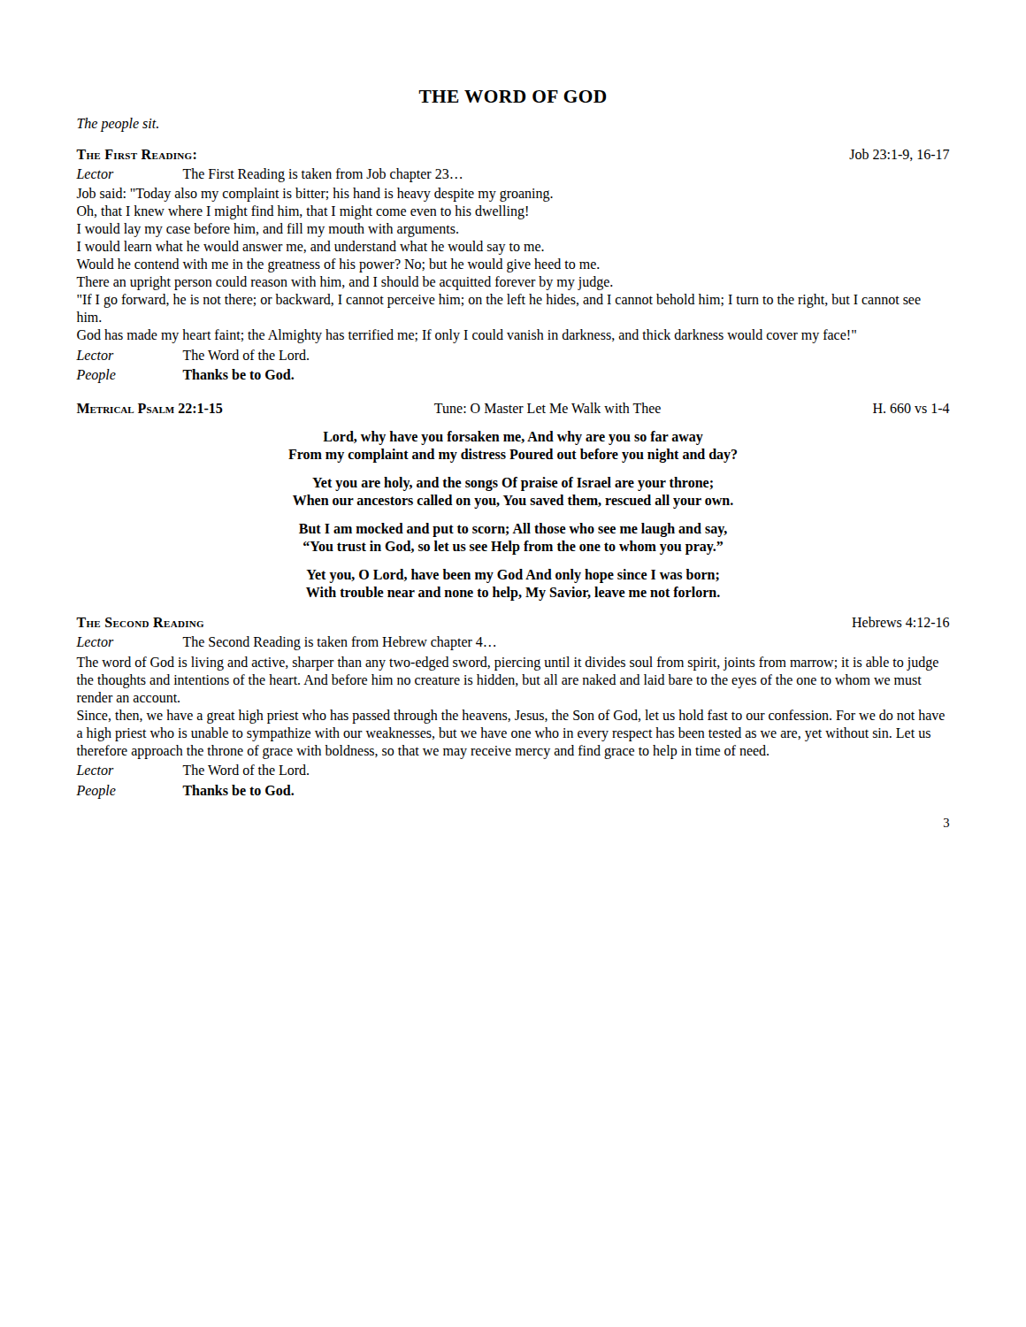THE WORD OF GOD
The people sit.
The First Reading: Job 23:1-9, 16-17
Lector The First Reading is taken from Job chapter 23…
Job said: "Today also my complaint is bitter; his hand is heavy despite my groaning.
Oh, that I knew where I might find him, that I might come even to his dwelling!
I would lay my case before him, and fill my mouth with arguments.
I would learn what he would answer me, and understand what he would say to me.
Would he contend with me in the greatness of his power? No; but he would give heed to me.
There an upright person could reason with him, and I should be acquitted forever by my judge.
"If I go forward, he is not there; or backward, I cannot perceive him; on the left he hides, and I cannot behold him; I turn to the right, but I cannot see him.
God has made my heart faint; the Almighty has terrified me; If only I could vanish in darkness, and thick darkness would cover my face!"
Lector The Word of the Lord.
People Thanks be to God.
Metrical Psalm 22:1-15 Tune: O Master Let Me Walk with Thee H. 660 vs 1-4
Lord, why have you forsaken me, And why are you so far away
From my complaint and my distress Poured out before you night and day?
Yet you are holy, and the songs Of praise of Israel are your throne;
When our ancestors called on you, You saved them, rescued all your own.
But I am mocked and put to scorn; All those who see me laugh and say,
“You trust in God, so let us see Help from the one to whom you pray.”
Yet you, O Lord, have been my God And only hope since I was born;
With trouble near and none to help, My Savior, leave me not forlorn.
The Second Reading Hebrews 4:12-16
Lector The Second Reading is taken from Hebrew chapter 4…
The word of God is living and active, sharper than any two-edged sword, piercing until it divides soul from spirit, joints from marrow; it is able to judge the thoughts and intentions of the heart. And before him no creature is hidden, but all are naked and laid bare to the eyes of the one to whom we must render an account.
Since, then, we have a great high priest who has passed through the heavens, Jesus, the Son of God, let us hold fast to our confession. For we do not have a high priest who is unable to sympathize with our weaknesses, but we have one who in every respect has been tested as we are, yet without sin. Let us therefore approach the throne of grace with boldness, so that we may receive mercy and find grace to help in time of need.
Lector The Word of the Lord.
People Thanks be to God.
3